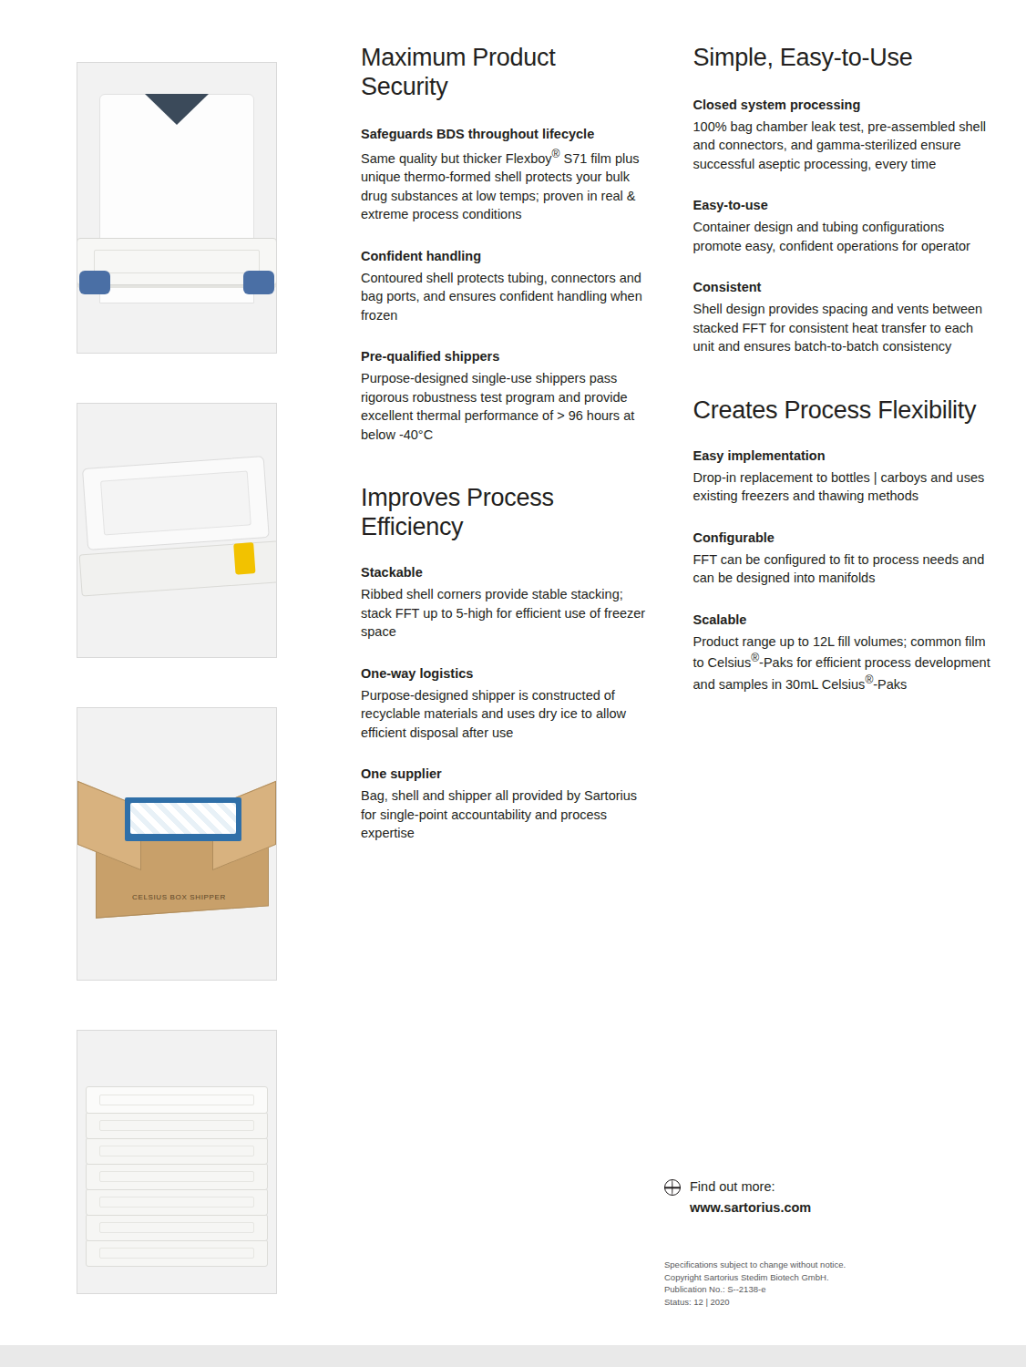CELSIUS BOX SHIPPER
Maximum Product
Security
Safeguards BDS throughout lifecycle
Same quality but thicker Flexboy® S71 film plus unique thermo-formed shell protects your bulk drug substances at low temps; proven in real & extreme process conditions
Confident handling
Contoured shell protects tubing, connectors and bag ports, and ensures confident handling when frozen
Pre-qualified shippers
Purpose-designed single-use shippers pass rigorous robustness test program and provide excellent thermal performance of > 96 hours at below -40°C
Improves Process
Efficiency
Stackable
Ribbed shell corners provide stable stacking; stack FFT up to 5-high for efficient use of freezer space
One-way logistics
Purpose-designed shipper is constructed of recyclable materials and uses dry ice to allow efficient disposal after use
One supplier
Bag, shell and shipper all provided by Sartorius for single-point accountability and process expertise
Simple, Easy-to-Use
Closed system processing
100% bag chamber leak test, pre-assembled shell and connectors, and gamma-sterilized ensure successful aseptic processing, every time
Easy-to-use
Container design and tubing configurations promote easy, confident operations for operator
Consistent
Shell design provides spacing and vents between stacked FFT for consistent heat transfer to each unit and ensures batch-to-batch consistency
Creates Process Flexibility
Easy implementation
Drop-in replacement to bottles | carboys and uses existing freezers and thawing methods
Configurable
FFT can be configured to fit to process needs and can be designed into manifolds
Scalable
Product range up to 12L fill volumes; common film to Celsius®-Paks for efficient process development and samples in 30mL Celsius®-Paks
Find out more: www.sartorius.com
Specifications subject to change without notice.
Copyright Sartorius Stedim Biotech GmbH.
Publication No.: S--2138-e
Status: 12 | 2020